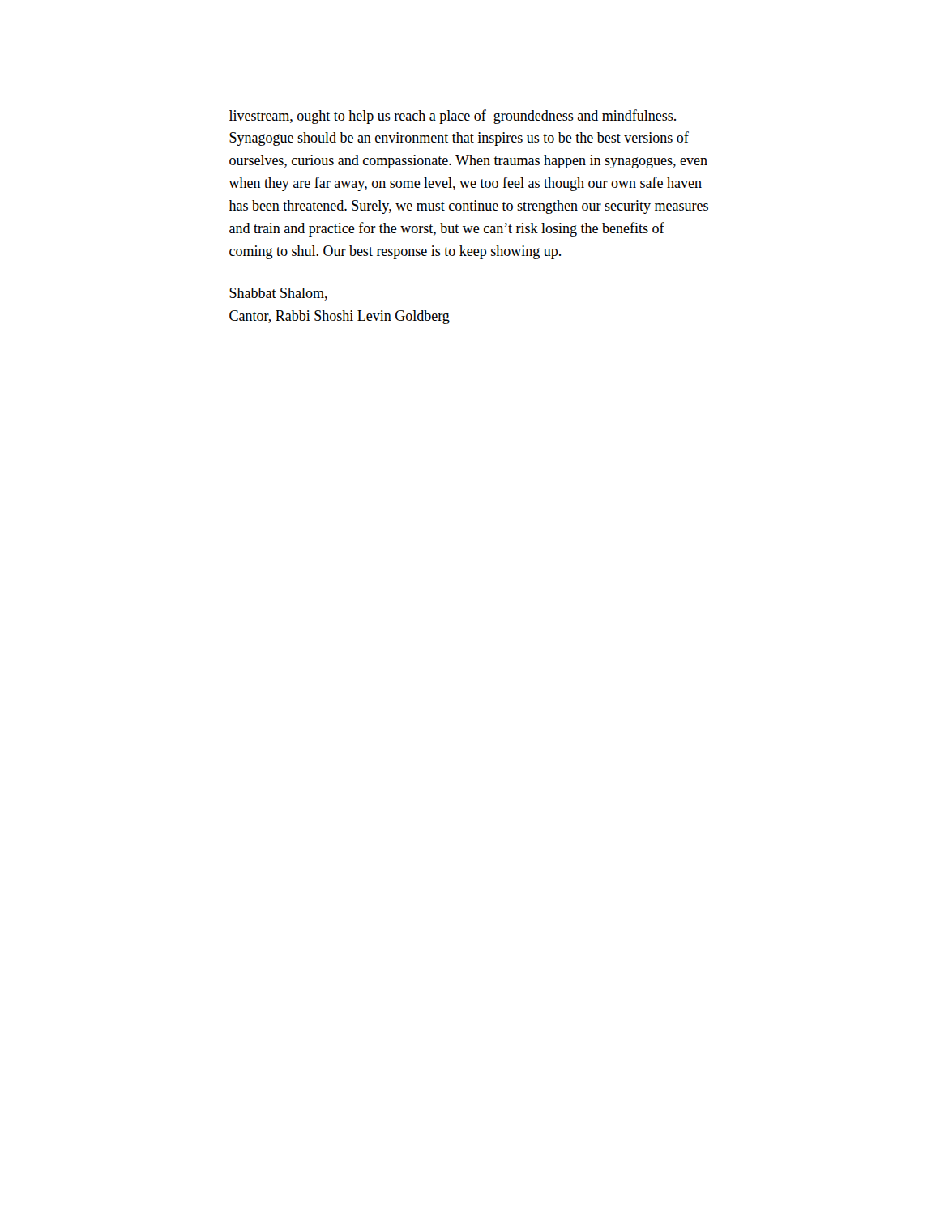livestream, ought to help us reach a place of groundedness and mindfulness. Synagogue should be an environment that inspires us to be the best versions of ourselves, curious and compassionate. When traumas happen in synagogues, even when they are far away, on some level, we too feel as though our own safe haven has been threatened. Surely, we must continue to strengthen our security measures and train and practice for the worst, but we can’t risk losing the benefits of coming to shul. Our best response is to keep showing up.
Shabbat Shalom,
Cantor, Rabbi Shoshi Levin Goldberg